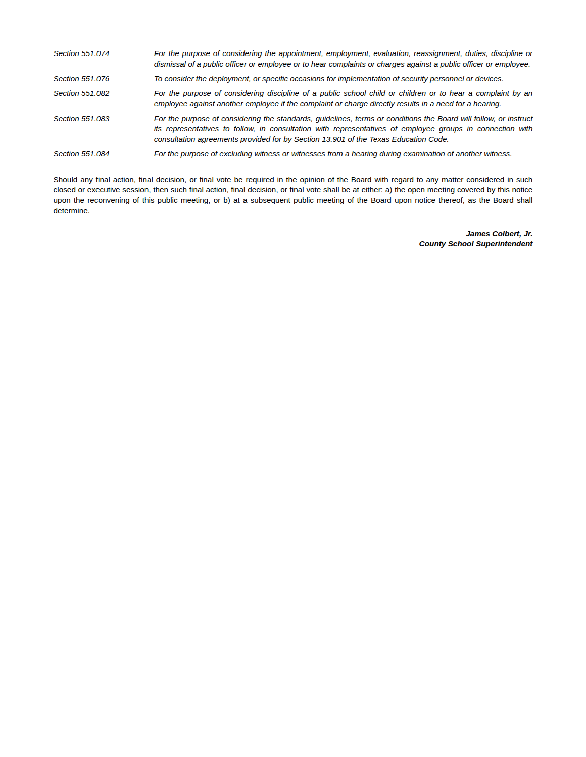| Section 551.074 | For the purpose of considering the appointment, employment, evaluation, reassignment, duties, discipline or dismissal of a public officer or employee or to hear complaints or charges against a public officer or employee. |
| Section 551.076 | To consider the deployment, or specific occasions for implementation of security personnel or devices. |
| Section 551.082 | For the purpose of considering discipline of a public school child or children or to hear a complaint by an employee against another employee if the complaint or charge directly results in a need for a hearing. |
| Section 551.083 | For the purpose of considering the standards, guidelines, terms or conditions the Board will follow, or instruct its representatives to follow, in consultation with representatives of employee groups in connection with consultation agreements provided for by Section 13.901 of the Texas Education Code. |
| Section 551.084 | For the purpose of excluding witness or witnesses from a hearing during examination of another witness. |
Should any final action, final decision, or final vote be required in the opinion of the Board with regard to any matter considered in such closed or executive session, then such final action, final decision, or final vote shall be at either: a) the open meeting covered by this notice upon the reconvening of this public meeting, or b) at a subsequent public meeting of the Board upon notice thereof, as the Board shall determine.
James Colbert, Jr.
County School Superintendent